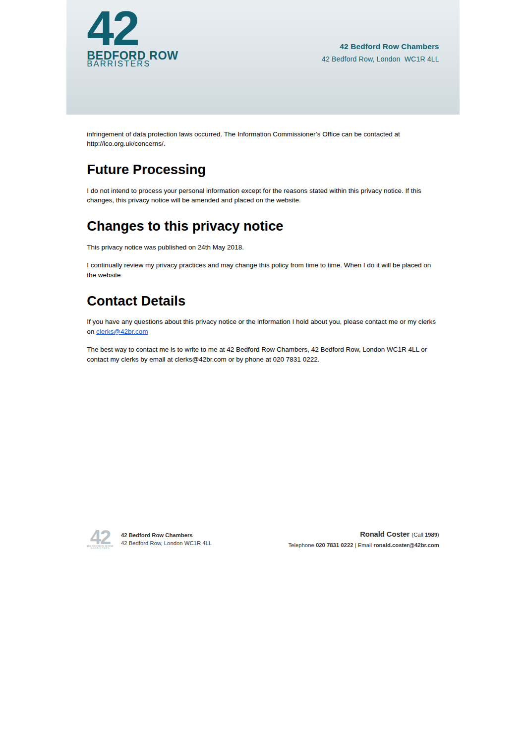42 BEDFORD ROW BARRISTERS
42 Bedford Row Chambers
42 Bedford Row, London WC1R 4LL
infringement of data protection laws occurred. The Information Commissioner’s Office can be contacted at http://ico.org.uk/concerns/.
Future Processing
I do not intend to process your personal information except for the reasons stated within this privacy notice. If this changes, this privacy notice will be amended and placed on the website.
Changes to this privacy notice
This privacy notice was published on 24th May 2018.
I continually review my privacy practices and may change this policy from time to time. When I do it will be placed on the website
Contact Details
If you have any questions about this privacy notice or the information I hold about you, please contact me or my clerks on clerks@42br.com
The best way to contact me is to write to me at 42 Bedford Row Chambers, 42 Bedford Row, London WC1R 4LL or contact my clerks by email at clerks@42br.com or by phone at 020 7831 0222.
42 BEDFORD ROW BARRISTERS
42 Bedford Row Chambers
42 Bedford Row, London WC1R 4LL
Ronald Coster (Call 1989)
Telephone 020 7831 0222 | Email ronald.coster@42br.com